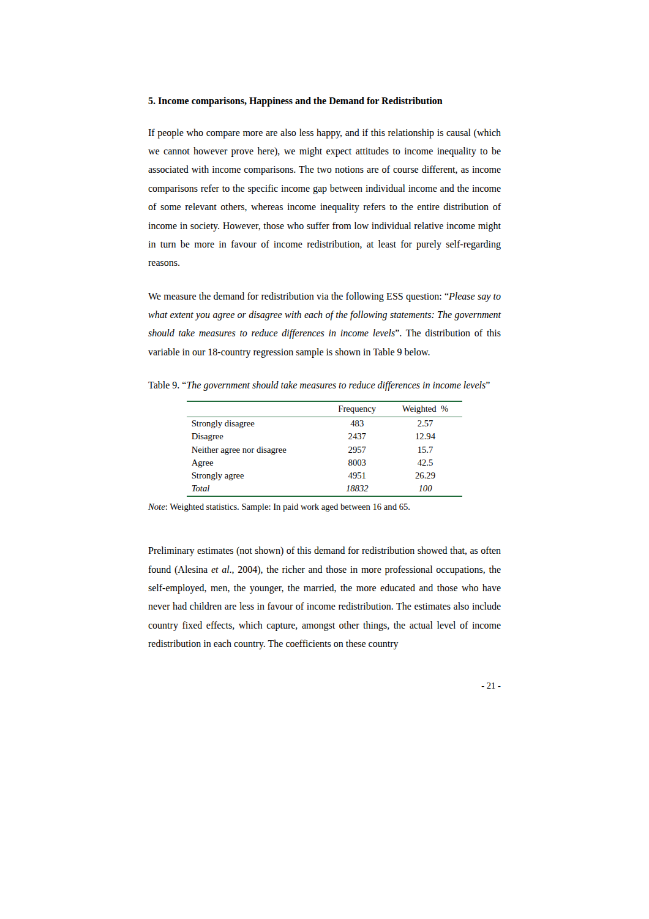5. Income comparisons, Happiness and the Demand for Redistribution
If people who compare more are also less happy, and if this relationship is causal (which we cannot however prove here), we might expect attitudes to income inequality to be associated with income comparisons. The two notions are of course different, as income comparisons refer to the specific income gap between individual income and the income of some relevant others, whereas income inequality refers to the entire distribution of income in society. However, those who suffer from low individual relative income might in turn be more in favour of income redistribution, at least for purely self-regarding reasons.
We measure the demand for redistribution via the following ESS question: “Please say to what extent you agree or disagree with each of the following statements: The government should take measures to reduce differences in income levels”. The distribution of this variable in our 18-country regression sample is shown in Table 9 below.
Table 9. “The government should take measures to reduce differences in income levels”
| | Frequency | Weighted % |
| --- | --- | --- |
| Strongly disagree | 483 | 2.57 |
| Disagree | 2437 | 12.94 |
| Neither agree nor disagree | 2957 | 15.7 |
| Agree | 8003 | 42.5 |
| Strongly agree | 4951 | 26.29 |
| Total | 18832 | 100 |
Note: Weighted statistics. Sample: In paid work aged between 16 and 65.
Preliminary estimates (not shown) of this demand for redistribution showed that, as often found (Alesina et al., 2004), the richer and those in more professional occupations, the self-employed, men, the younger, the married, the more educated and those who have never had children are less in favour of income redistribution. The estimates also include country fixed effects, which capture, amongst other things, the actual level of income redistribution in each country. The coefficients on these country
- 21 -